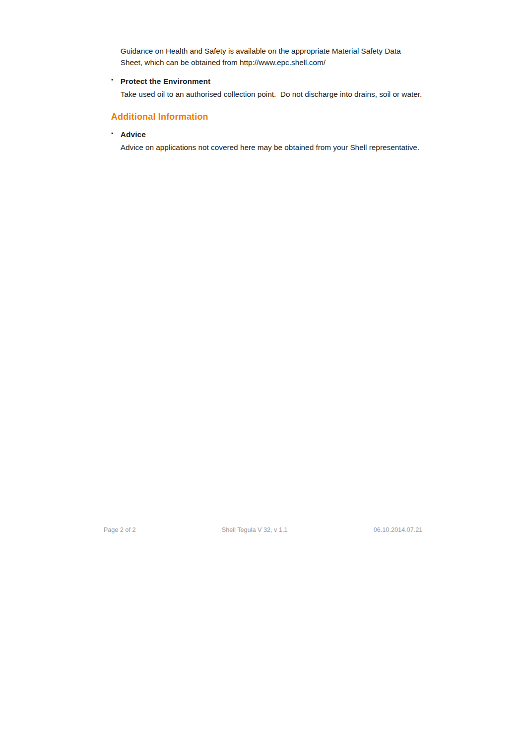Guidance on Health and Safety is available on the appropriate Material Safety Data Sheet, which can be obtained from http://www.epc.shell.com/
Protect the Environment
Take used oil to an authorised collection point. Do not discharge into drains, soil or water.
Additional Information
Advice
Advice on applications not covered here may be obtained from your Shell representative.
Page 2 of 2 Shell Tegula V 32, v 1.1 06.10.2014.07.21